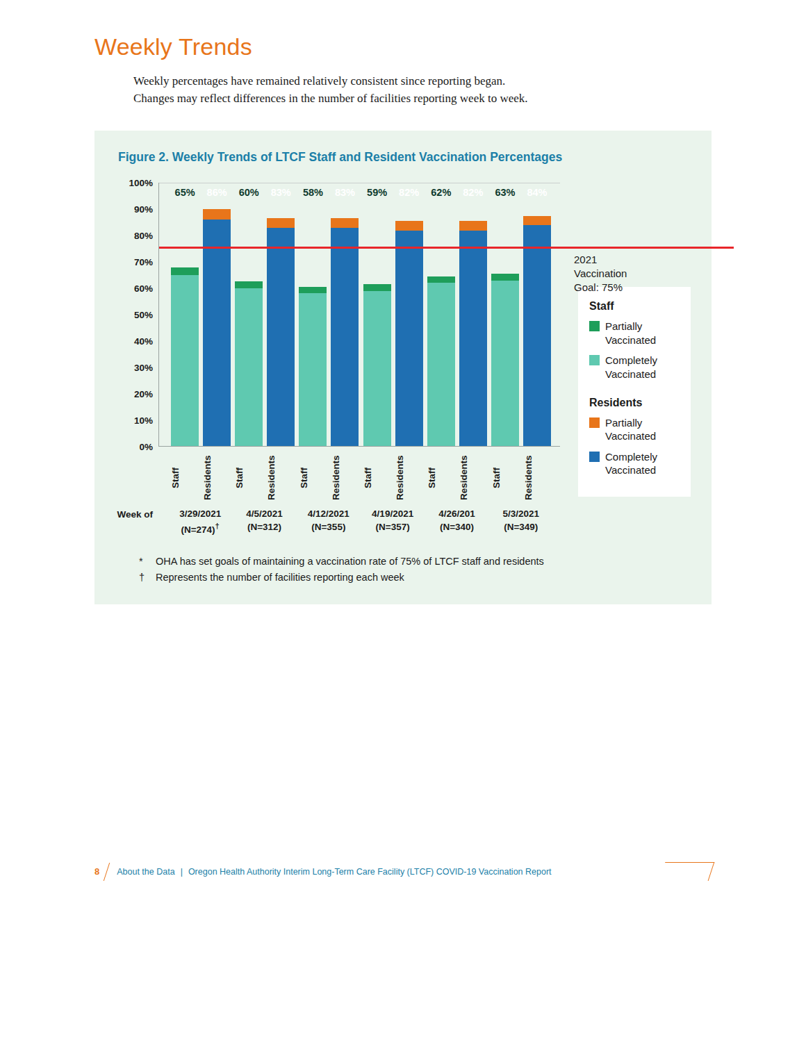Weekly Trends
Weekly percentages have remained relatively consistent since reporting began.
Changes may reflect differences in the number of facilities reporting week to week.
Figure 2. Weekly Trends of LTCF Staff and Resident Vaccination Percentages
100% 90% 80% 70% 60% 50% 40% 30% 20% 10% 0%
65%
86%
60%
83%
58%
83%
59%
82%
62%
82%
63%
84%
Staff
Residents
Staff
Residents
Staff
Residents
Staff
Residents
Staff
Residents
Staff
Residents
Week of
3/29/2021
(N=274)†
4/5/2021
(N=312)
4/12/2021
(N=355)
4/19/2021
(N=357)
4/26/201
(N=340)
5/3/2021
(N=349)
2021
Vaccination
Goal: 75%
Staff
Partially
Vaccinated
Completely
Vaccinated
Residents
Partially
Vaccinated
Completely
Vaccinated
*OHA has set goals of maintaining a vaccination rate of 75% of LTCF staff and residents
†Represents the number of facilities reporting each week
8 About the Data | Oregon Health Authority Interim Long-Term Care Facility (LTCF) COVID-19 Vaccination Report